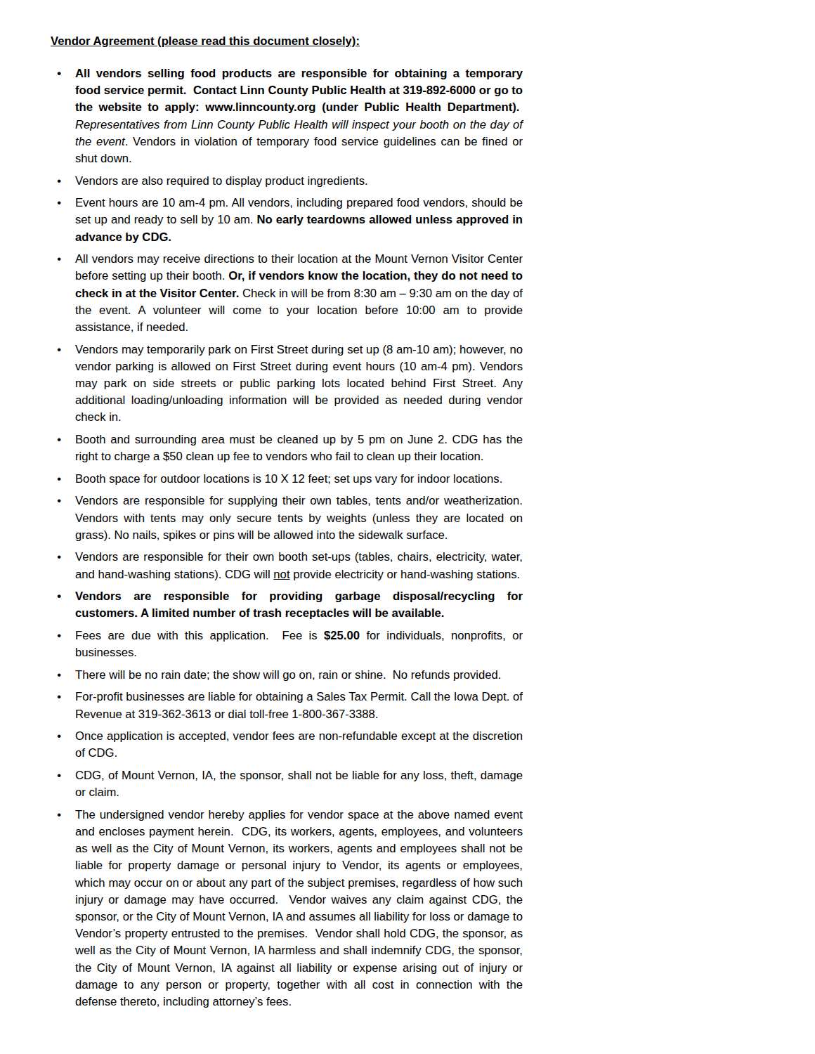Vendor Agreement (please read this document closely):
All vendors selling food products are responsible for obtaining a temporary food service permit. Contact Linn County Public Health at 319-892-6000 or go to the website to apply: www.linncounty.org (under Public Health Department). Representatives from Linn County Public Health will inspect your booth on the day of the event. Vendors in violation of temporary food service guidelines can be fined or shut down.
Vendors are also required to display product ingredients.
Event hours are 10 am-4 pm. All vendors, including prepared food vendors, should be set up and ready to sell by 10 am. No early teardowns allowed unless approved in advance by CDG.
All vendors may receive directions to their location at the Mount Vernon Visitor Center before setting up their booth. Or, if vendors know the location, they do not need to check in at the Visitor Center. Check in will be from 8:30 am – 9:30 am on the day of the event. A volunteer will come to your location before 10:00 am to provide assistance, if needed.
Vendors may temporarily park on First Street during set up (8 am-10 am); however, no vendor parking is allowed on First Street during event hours (10 am-4 pm). Vendors may park on side streets or public parking lots located behind First Street. Any additional loading/unloading information will be provided as needed during vendor check in.
Booth and surrounding area must be cleaned up by 5 pm on June 2. CDG has the right to charge a $50 clean up fee to vendors who fail to clean up their location.
Booth space for outdoor locations is 10 X 12 feet; set ups vary for indoor locations.
Vendors are responsible for supplying their own tables, tents and/or weatherization. Vendors with tents may only secure tents by weights (unless they are located on grass). No nails, spikes or pins will be allowed into the sidewalk surface.
Vendors are responsible for their own booth set-ups (tables, chairs, electricity, water, and hand-washing stations). CDG will not provide electricity or hand-washing stations.
Vendors are responsible for providing garbage disposal/recycling for customers. A limited number of trash receptacles will be available.
Fees are due with this application. Fee is $25.00 for individuals, nonprofits, or businesses.
There will be no rain date; the show will go on, rain or shine. No refunds provided.
For-profit businesses are liable for obtaining a Sales Tax Permit. Call the Iowa Dept. of Revenue at 319-362-3613 or dial toll-free 1-800-367-3388.
Once application is accepted, vendor fees are non-refundable except at the discretion of CDG.
CDG, of Mount Vernon, IA, the sponsor, shall not be liable for any loss, theft, damage or claim.
The undersigned vendor hereby applies for vendor space at the above named event and encloses payment herein. CDG, its workers, agents, employees, and volunteers as well as the City of Mount Vernon, its workers, agents and employees shall not be liable for property damage or personal injury to Vendor, its agents or employees, which may occur on or about any part of the subject premises, regardless of how such injury or damage may have occurred. Vendor waives any claim against CDG, the sponsor, or the City of Mount Vernon, IA and assumes all liability for loss or damage to Vendor’s property entrusted to the premises. Vendor shall hold CDG, the sponsor, as well as the City of Mount Vernon, IA harmless and shall indemnify CDG, the sponsor, the City of Mount Vernon, IA against all liability or expense arising out of injury or damage to any person or property, together with all cost in connection with the defense thereto, including attorney’s fees.